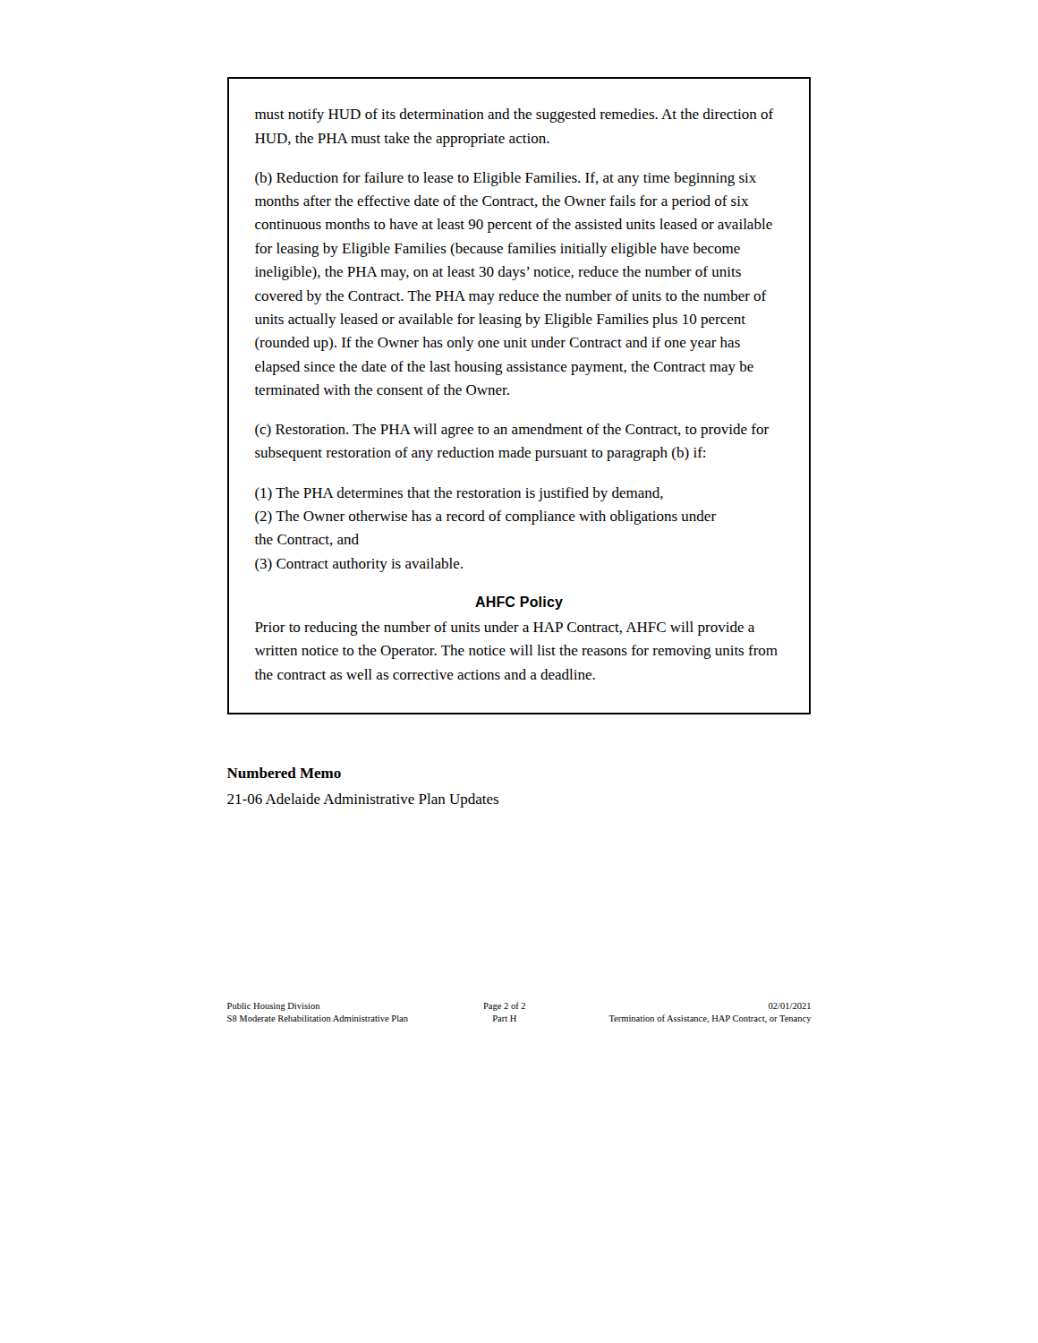must notify HUD of its determination and the suggested remedies. At the direction of HUD, the PHA must take the appropriate action.
(b) Reduction for failure to lease to Eligible Families. If, at any time beginning six months after the effective date of the Contract, the Owner fails for a period of six continuous months to have at least 90 percent of the assisted units leased or available for leasing by Eligible Families (because families initially eligible have become ineligible), the PHA may, on at least 30 days’ notice, reduce the number of units covered by the Contract. The PHA may reduce the number of units to the number of units actually leased or available for leasing by Eligible Families plus 10 percent (rounded up). If the Owner has only one unit under Contract and if one year has elapsed since the date of the last housing assistance payment, the Contract may be terminated with the consent of the Owner.
(c) Restoration. The PHA will agree to an amendment of the Contract, to provide for subsequent restoration of any reduction made pursuant to paragraph (b) if:
(1) The PHA determines that the restoration is justified by demand,
(2) The Owner otherwise has a record of compliance with obligations under
the Contract, and
(3) Contract authority is available.
AHFC Policy
Prior to reducing the number of units under a HAP Contract, AHFC will provide a written notice to the Operator. The notice will list the reasons for removing units from the contract as well as corrective actions and a deadline.
Numbered Memo
21-06 Adelaide Administrative Plan Updates
| Public Housing Division | Page 2 of 2 | 02/01/2021 |
| S8 Moderate Rehabilitation Administrative Plan | Part H | Termination of Assistance, HAP Contract, or Tenancy |